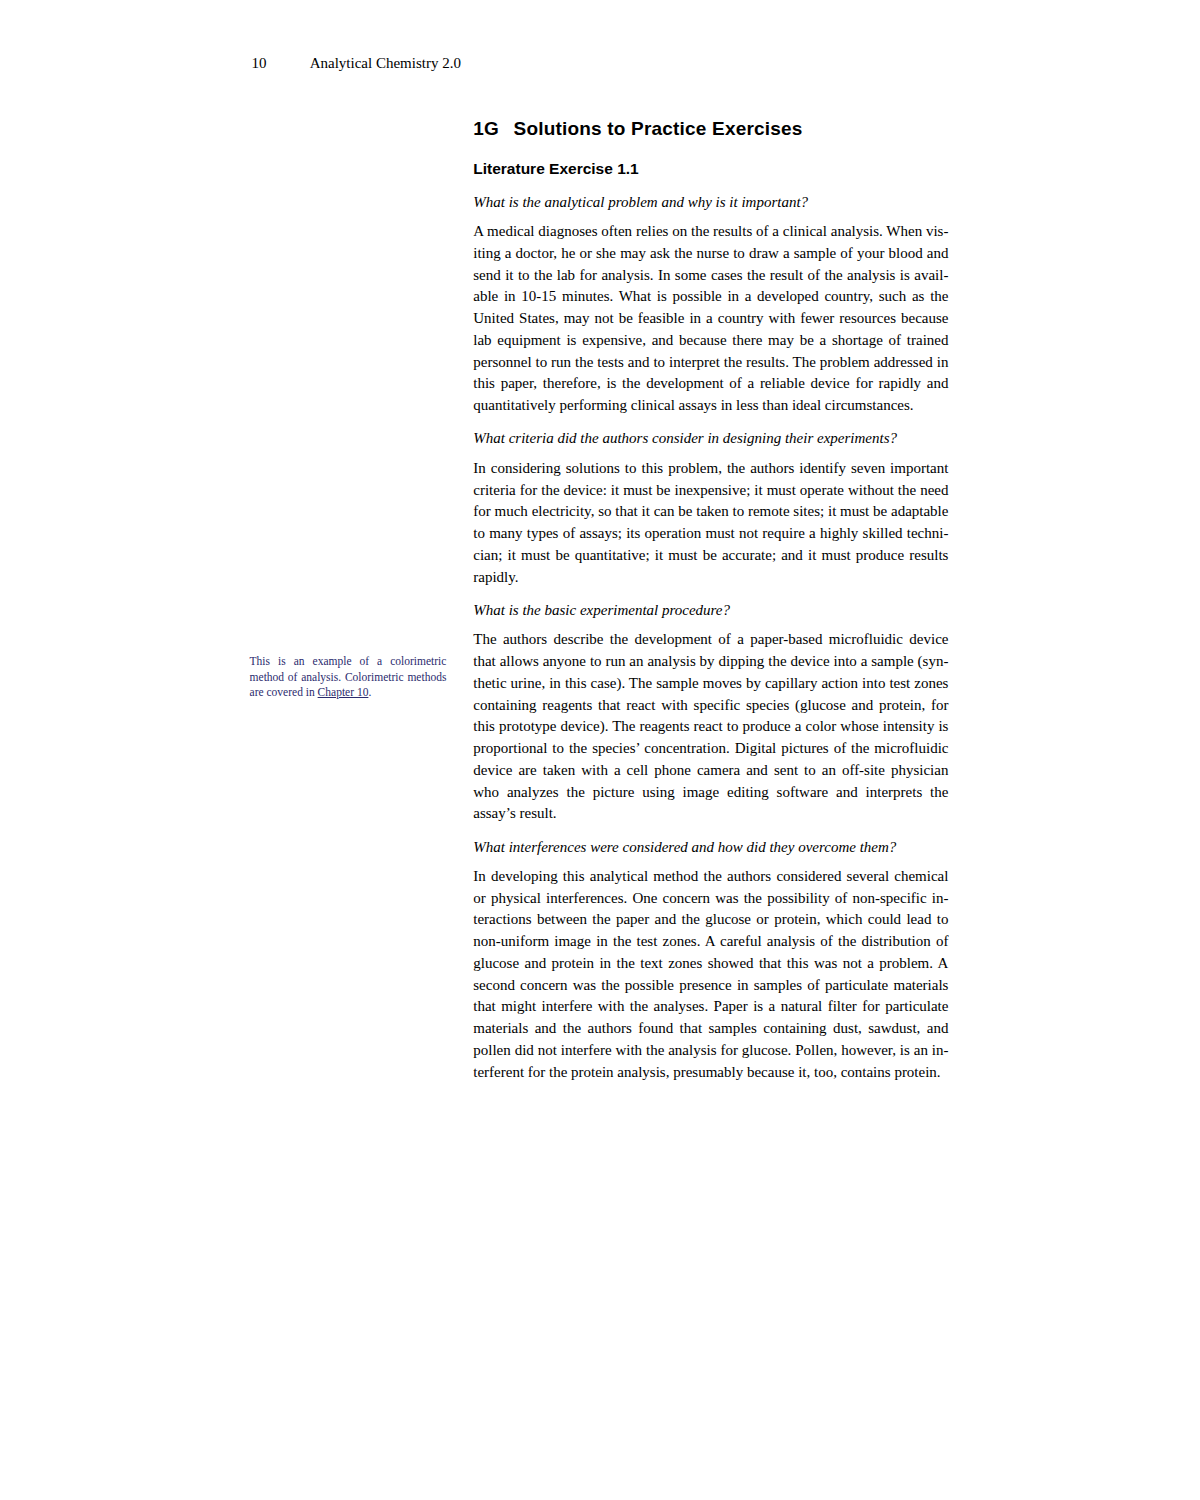10 Analytical Chemistry 2.0
This is an example of a colorimetric method of analysis. Colorimetric methods are covered in Chapter 10.
1GSolutions to Practice Exercises
Literature Exercise 1.1
What is the analytical problem and why is it important?
A medical diagnoses often relies on the results of a clinical analysis. When visiting a doctor, he or she may ask the nurse to draw a sample of your blood and send it to the lab for analysis. In some cases the result of the analysis is available in 10-15 minutes. What is possible in a developed country, such as the United States, may not be feasible in a country with fewer resources because lab equipment is expensive, and because there may be a shortage of trained personnel to run the tests and to interpret the results. The problem addressed in this paper, therefore, is the development of a reliable device for rapidly and quantitatively performing clinical assays in less than ideal circumstances.
What criteria did the authors consider in designing their experiments?
In considering solutions to this problem, the authors identify seven important criteria for the device: it must be inexpensive; it must operate without the need for much electricity, so that it can be taken to remote sites; it must be adaptable to many types of assays; its operation must not require a highly skilled technician; it must be quantitative; it must be accurate; and it must produce results rapidly.
What is the basic experimental procedure?
The authors describe the development of a paper-based microfluidic device that allows anyone to run an analysis by dipping the device into a sample (synthetic urine, in this case). The sample moves by capillary action into test zones containing reagents that react with specific species (glucose and protein, for this prototype device). The reagents react to produce a color whose intensity is proportional to the species’ concentration. Digital pictures of the microfluidic device are taken with a cell phone camera and sent to an off-site physician who analyzes the picture using image editing software and interprets the assay’s result.
What interferences were considered and how did they overcome them?
In developing this analytical method the authors considered several chemical or physical interferences. One concern was the possibility of non-specific interactions between the paper and the glucose or protein, which could lead to non-uniform image in the test zones. A careful analysis of the distribution of glucose and protein in the text zones showed that this was not a problem. A second concern was the possible presence in samples of particulate materials that might interfere with the analyses. Paper is a natural filter for particulate materials and the authors found that samples containing dust, sawdust, and pollen did not interfere with the analysis for glucose. Pollen, however, is an interferent for the protein analysis, presumably because it, too, contains protein.